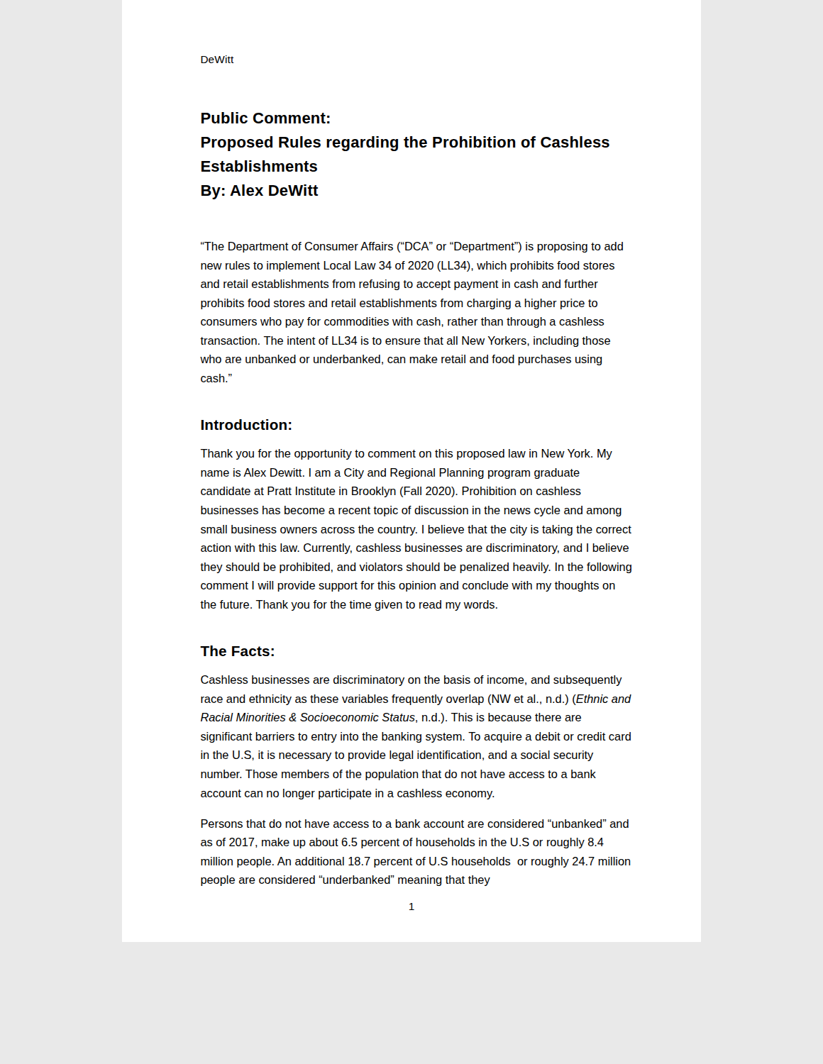DeWitt
Public Comment: Proposed Rules regarding the Prohibition of Cashless Establishments By: Alex DeWitt
“The Department of Consumer Affairs (“DCA” or “Department”) is proposing to add new rules to implement Local Law 34 of 2020 (LL34), which prohibits food stores and retail establishments from refusing to accept payment in cash and further prohibits food stores and retail establishments from charging a higher price to consumers who pay for commodities with cash, rather than through a cashless transaction. The intent of LL34 is to ensure that all New Yorkers, including those who are unbanked or underbanked, can make retail and food purchases using cash.”
Introduction:
Thank you for the opportunity to comment on this proposed law in New York. My name is Alex Dewitt. I am a City and Regional Planning program graduate candidate at Pratt Institute in Brooklyn (Fall 2020). Prohibition on cashless businesses has become a recent topic of discussion in the news cycle and among small business owners across the country. I believe that the city is taking the correct action with this law. Currently, cashless businesses are discriminatory, and I believe they should be prohibited, and violators should be penalized heavily. In the following comment I will provide support for this opinion and conclude with my thoughts on the future. Thank you for the time given to read my words.
The Facts:
Cashless businesses are discriminatory on the basis of income, and subsequently race and ethnicity as these variables frequently overlap (NW et al., n.d.) (Ethnic and Racial Minorities & Socioeconomic Status, n.d.). This is because there are significant barriers to entry into the banking system. To acquire a debit or credit card in the U.S, it is necessary to provide legal identification, and a social security number. Those members of the population that do not have access to a bank account can no longer participate in a cashless economy.
Persons that do not have access to a bank account are considered “unbanked” and as of 2017, make up about 6.5 percent of households in the U.S or roughly 8.4 million people. An additional 18.7 percent of U.S households or roughly 24.7 million people are considered “underbanked” meaning that they
1